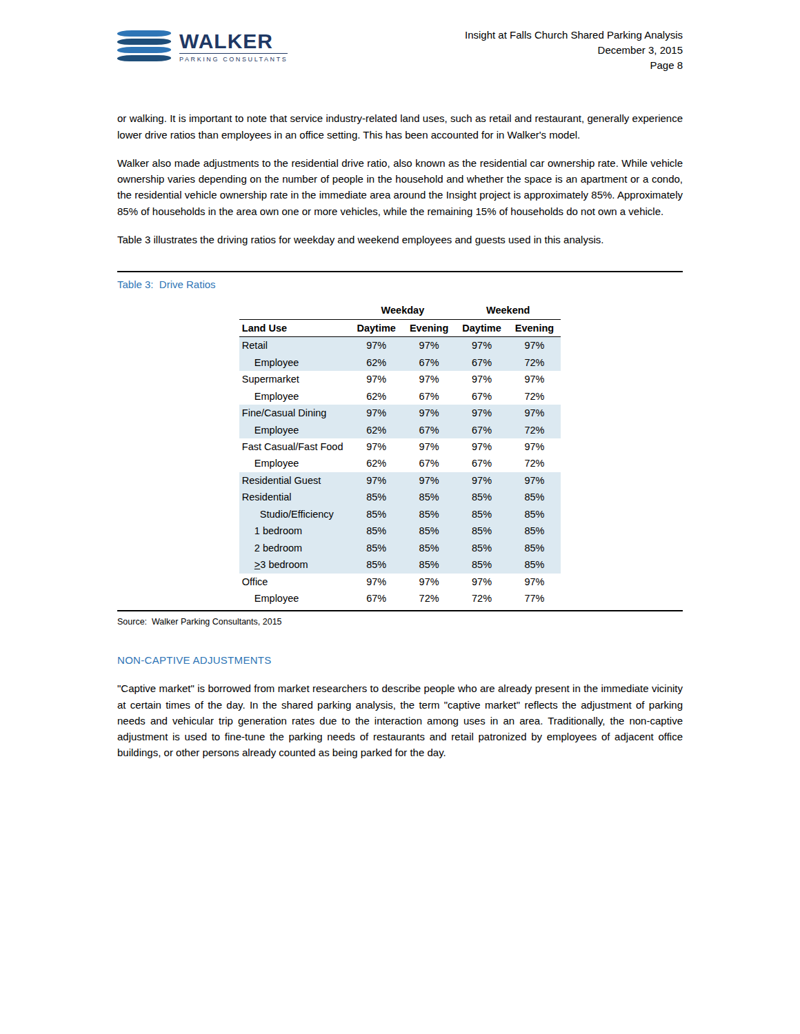WALKER
PARKING CONSULTANTS
Insight at Falls Church Shared Parking Analysis
December 3, 2015
Page 8
or walking. It is important to note that service industry-related land uses, such as retail and restaurant, generally experience lower drive ratios than employees in an office setting. This has been accounted for in Walker's model.
Walker also made adjustments to the residential drive ratio, also known as the residential car ownership rate. While vehicle ownership varies depending on the number of people in the household and whether the space is an apartment or a condo, the residential vehicle ownership rate in the immediate area around the Insight project is approximately 85%. Approximately 85% of households in the area own one or more vehicles, while the remaining 15% of households do not own a vehicle.
Table 3 illustrates the driving ratios for weekday and weekend employees and guests used in this analysis.
Table 3: Drive Ratios
| | Weekday | Weekend |
| --- | --- | --- |
| Land Use | Daytime | Evening | Daytime | Evening |
| Retail | 97% | 97% | 97% | 97% |
| Employee | 62% | 67% | 67% | 72% |
| Supermarket | 97% | 97% | 97% | 97% |
| Employee | 62% | 67% | 67% | 72% |
| Fine/Casual Dining | 97% | 97% | 97% | 97% |
| Employee | 62% | 67% | 67% | 72% |
| Fast Casual/Fast Food | 97% | 97% | 97% | 97% |
| Employee | 62% | 67% | 67% | 72% |
| Residential Guest | 97% | 97% | 97% | 97% |
| Residential | 85% | 85% | 85% | 85% |
| Studio/Efficiency | 85% | 85% | 85% | 85% |
| 1 bedroom | 85% | 85% | 85% | 85% |
| 2 bedroom | 85% | 85% | 85% | 85% |
| > 3 bedroom | 85% | 85% | 85% | 85% |
| Office | 97% | 97% | 97% | 97% |
| Employee | 67% | 72% | 72% | 77% |
Source: Walker Parking Consultants, 2015
NON-CAPTIVE ADJUSTMENTS
"Captive market" is borrowed from market researchers to describe people who are already present in the immediate vicinity at certain times of the day. In the shared parking analysis, the term "captive market" reflects the adjustment of parking needs and vehicular trip generation rates due to the interaction among uses in an area. Traditionally, the non-captive adjustment is used to fine-tune the parking needs of restaurants and retail patronized by employees of adjacent office buildings, or other persons already counted as being parked for the day.